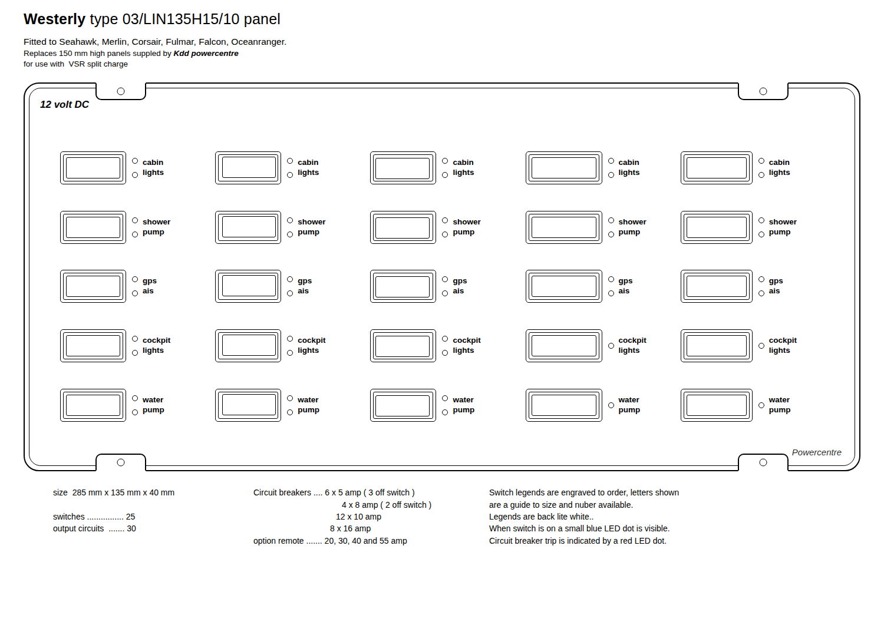Westerly type 03/LIN135H15/10 panel
Fitted to Seahawk, Merlin, Corsair, Fulmar, Falcon, Oceanranger.
Replaces 150 mm high panels suppled by Kdd powercentre
for use with VSR split charge
12 volt DC
Powercentre
cabin
lights
cabin
lights
cabin
lights
cabin
lights
cabin
lights
shower
pump
shower
pump
shower
pump
shower
pump
shower
pump
gps
ais
gps
ais
gps
ais
gps
ais
gps
ais
cockpit
lights
cockpit
lights
cockpit
lights
cockpit
lights
cockpit
lights
water
pump
water
pump
water
pump
water
pump
water
pump
size 285 mm x 135 mm x 40 mm
switches ................ 25
output circuits ....... 30
Circuit breakers .... 6 x 5 amp ( 3 off switch )
4 x 8 amp ( 2 off switch )
12 x 10 amp
8 x 16 amp
option remote ....... 20, 30, 40 and 55 amp
Switch legends are engraved to order, letters shown
are a guide to size and nuber available.
Legends are back lite white..
When switch is on a small blue LED dot is visible.
Circuit breaker trip is indicated by a red LED dot.